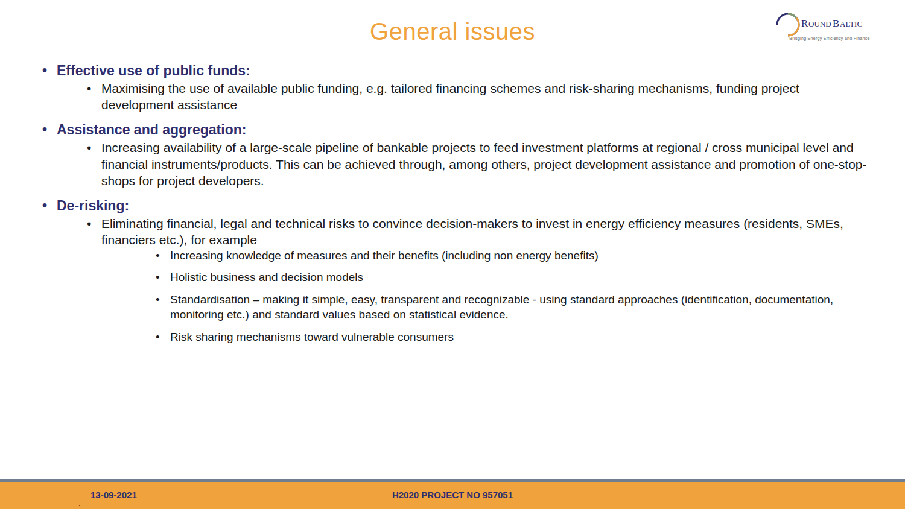R OUND B ALTIC
Bridging Energy Efficiency and Finance
General issues
Effective use of public funds:
Maximising the use of available public funding, e.g. tailored financing schemes and risk-sharing mechanisms, funding project development assistance
Assistance and aggregation:
Increasing availability of a large-scale pipeline of bankable projects to feed investment platforms at regional / cross municipal level and financial instruments/products. This can be achieved through, among others, project development assistance and promotion of one-stop-shops for project developers.
De-risking:
Eliminating financial, legal and technical risks to convince decision-makers to invest in energy efficiency measures (residents, SMEs, financiers etc.), for example
Increasing knowledge of measures and their benefits (including non energy benefits)
Holistic business and decision models
Standardisation – making it simple, easy, transparent and recognizable - using standard approaches (identification, documentation, monitoring etc.) and standard values based on statistical evidence.
Risk sharing mechanisms toward vulnerable consumers
13-09-2021
H2020 PROJECT NO 957051
.